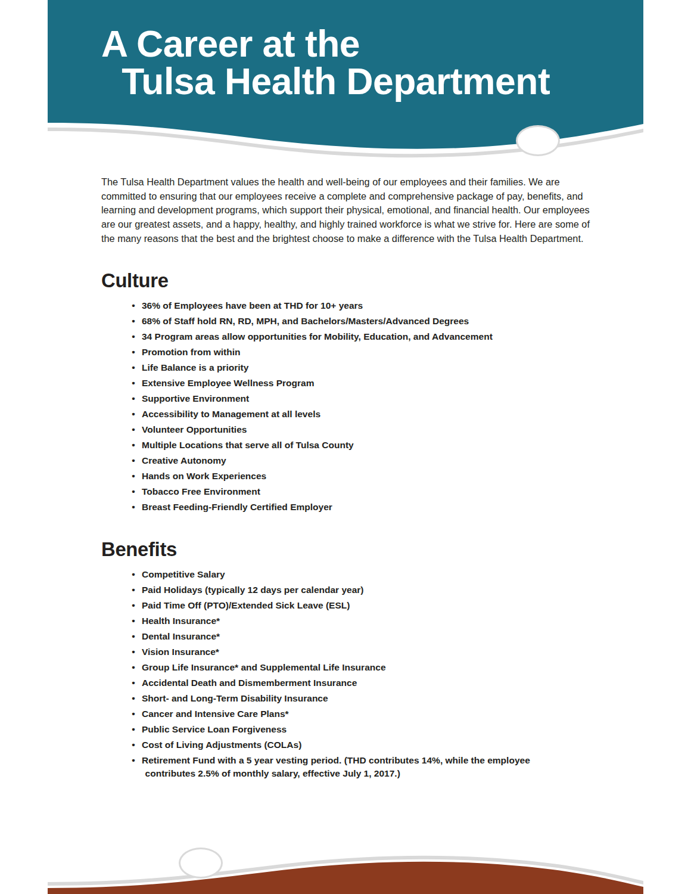A Career at theTulsa Health Department
The Tulsa Health Department values the health and well-being of our employees and their families. We are committed to ensuring that our employees receive a complete and comprehensive package of pay, benefits, and learning and development programs, which support their physical, emotional, and financial health. Our employees are our greatest assets, and a happy, healthy, and highly trained workforce is what we strive for. Here are some of the many reasons that the best and the brightest choose to make a difference with the Tulsa Health Department.
Culture
36% of Employees have been at THD for 10+ years
68% of Staff hold RN, RD, MPH, and Bachelors/Masters/Advanced Degrees
34 Program areas allow opportunities for Mobility, Education, and Advancement
Promotion from within
Life Balance is a priority
Extensive Employee Wellness Program
Supportive Environment
Accessibility to Management at all levels
Volunteer Opportunities
Multiple Locations that serve all of Tulsa County
Creative Autonomy
Hands on Work Experiences
Tobacco Free Environment
Breast Feeding-Friendly Certified Employer
Benefits
Competitive Salary
Paid Holidays (typically 12 days per calendar year)
Paid Time Off (PTO)/Extended Sick Leave (ESL)
Health Insurance*
Dental Insurance*
Vision Insurance*
Group Life Insurance* and Supplemental Life Insurance
Accidental Death and Dismemberment Insurance
Short- and Long-Term Disability Insurance
Cancer and Intensive Care Plans*
Public Service Loan Forgiveness
Cost of Living Adjustments (COLAs)
Retirement Fund with a 5 year vesting period. (THD contributes 14%, while the employee contributes 2.5% of monthly salary, effective July 1, 2017.)